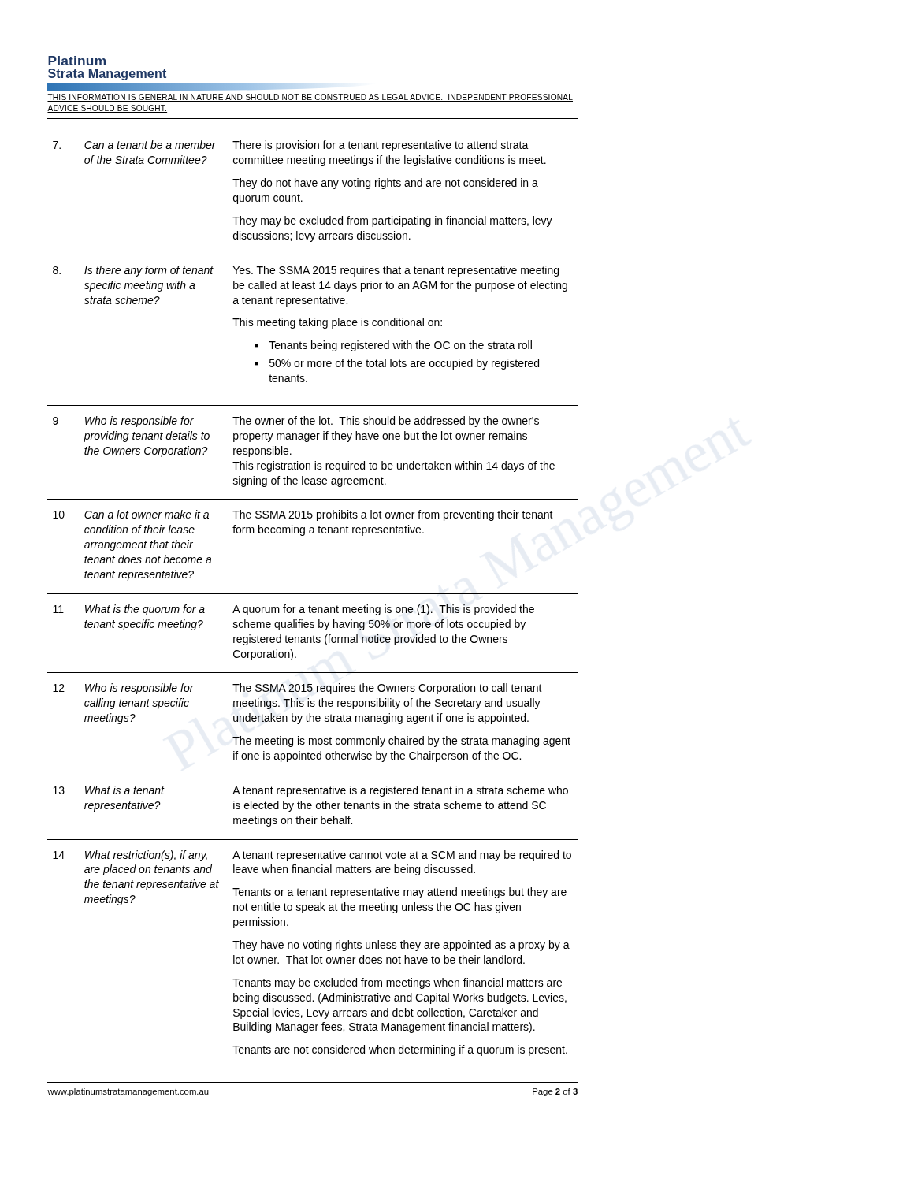Platinum Strata Management
PlatinumStrata Management
This information is general in nature and should not be construed as legal advice. Independent professional advice should be sought.
| 7. | Can a tenant be a member of the Strata Committee? | There is provision for a tenant representative to attend strata committee meeting meetings if the legislative conditions is meet. They do not have any voting rights and are not considered in a quorum count. They may be excluded from participating in financial matters, levy discussions; levy arrears discussion. |
| 8. | Is there any form of tenant specific meeting with a strata scheme? | Yes. The SSMA 2015 requires that a tenant representative meeting be called at least 14 days prior to an AGM for the purpose of electing a tenant representative. This meeting taking place is conditional on: Tenants being registered with the OC on the strata roll 50% or more of the total lots are occupied by registered tenants. |
| 9 | Who is responsible for providing tenant details to the Owners Corporation? | The owner of the lot. This should be addressed by the owner's property manager if they have one but the lot owner remains responsible. This registration is required to be undertaken within 14 days of the signing of the lease agreement. |
| 10 | Can a lot owner make it a condition of their lease arrangement that their tenant does not become a tenant representative? | The SSMA 2015 prohibits a lot owner from preventing their tenant form becoming a tenant representative. |
| 11 | What is the quorum for a tenant specific meeting? | A quorum for a tenant meeting is one (1). This is provided the scheme qualifies by having 50% or more of lots occupied by registered tenants (formal notice provided to the Owners Corporation). |
| 12 | Who is responsible for calling tenant specific meetings? | The SSMA 2015 requires the Owners Corporation to call tenant meetings. This is the responsibility of the Secretary and usually undertaken by the strata managing agent if one is appointed. The meeting is most commonly chaired by the strata managing agent if one is appointed otherwise by the Chairperson of the OC. |
| 13 | What is a tenant representative? | A tenant representative is a registered tenant in a strata scheme who is elected by the other tenants in the strata scheme to attend SC meetings on their behalf. |
| 14 | What restriction(s), if any, are placed on tenants and the tenant representative at meetings? | A tenant representative cannot vote at a SCM and may be required to leave when financial matters are being discussed. Tenants or a tenant representative may attend meetings but they are not entitle to speak at the meeting unless the OC has given permission. They have no voting rights unless they are appointed as a proxy by a lot owner. That lot owner does not have to be their landlord. Tenants may be excluded from meetings when financial matters are being discussed. (Administrative and Capital Works budgets. Levies, Special levies, Levy arrears and debt collection, Caretaker and Building Manager fees, Strata Management financial matters). Tenants are not considered when determining if a quorum is present. |
www.platinumstratamanagement.com.au
Page 2 of 3